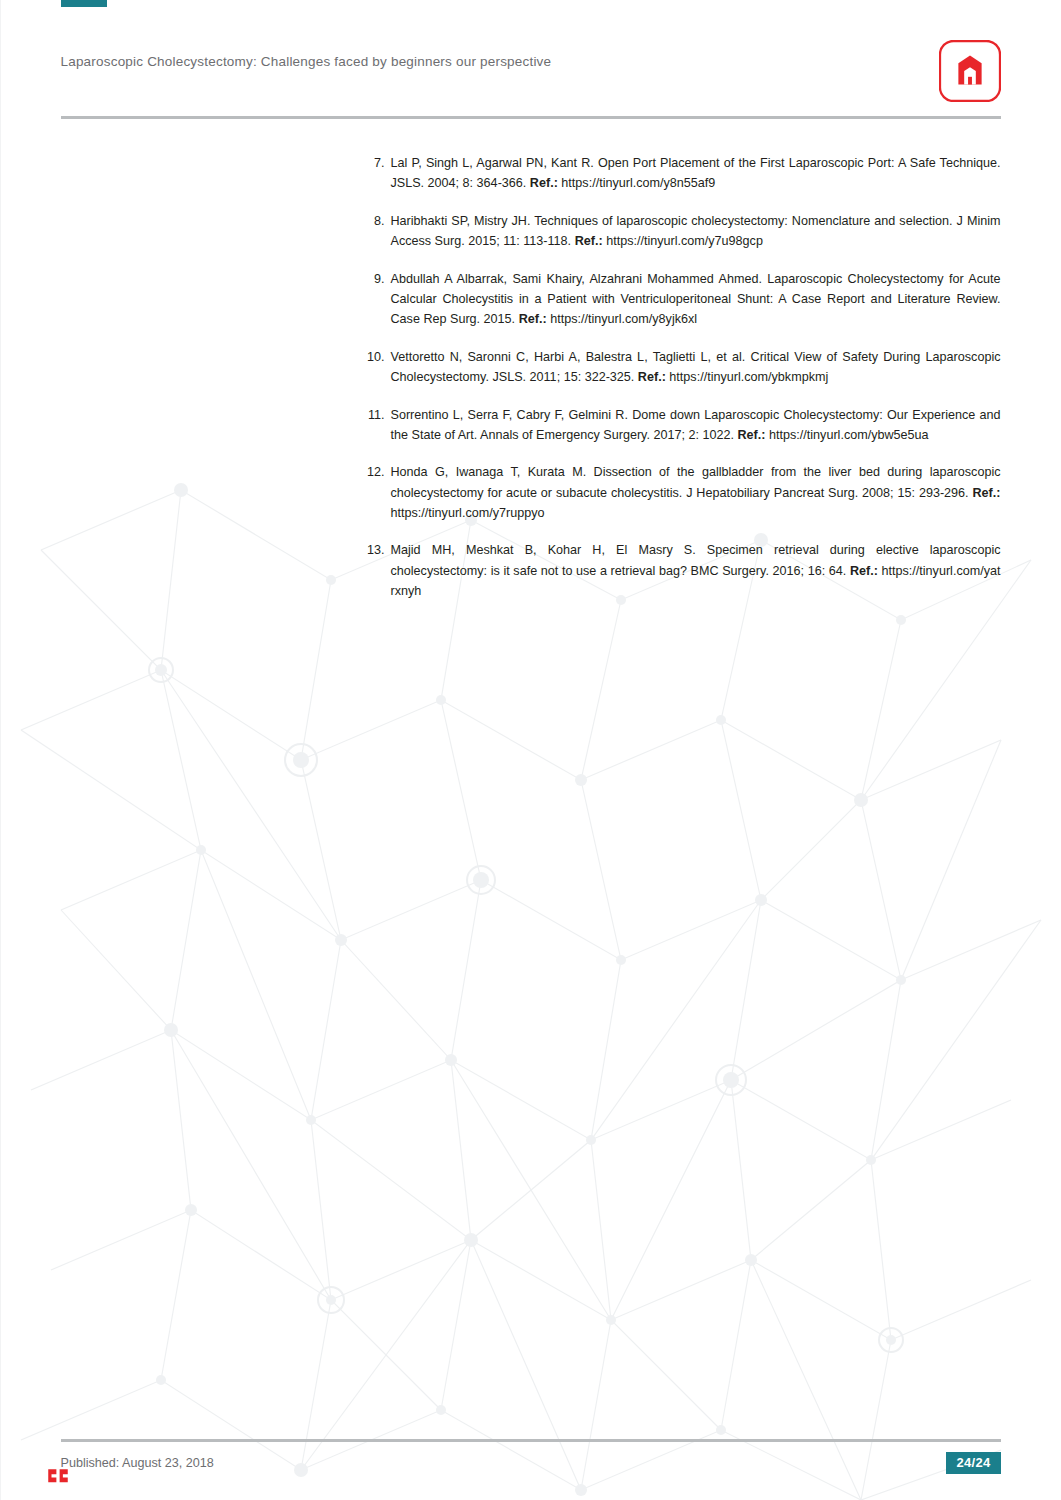Laparoscopic Cholecystectomy: Challenges faced by beginners our perspective
7. Lal P, Singh L, Agarwal PN, Kant R. Open Port Placement of the First Laparoscopic Port: A Safe Technique. JSLS. 2004; 8: 364-366. Ref.: https://tinyurl.com/y8n55af9
8. Haribhakti SP, Mistry JH. Techniques of laparoscopic cholecystectomy: Nomenclature and selection. J Minim Access Surg. 2015; 11: 113-118. Ref.: https://tinyurl.com/y7u98gcp
9. Abdullah A Albarrak, Sami Khairy, Alzahrani Mohammed Ahmed. Laparoscopic Cholecystectomy for Acute Calcular Cholecystitis in a Patient with Ventriculoperitoneal Shunt: A Case Report and Literature Review. Case Rep Surg. 2015. Ref.: https://tinyurl.com/y8yjk6xl
10. Vettoretto N, Saronni C, Harbi A, Balestra L, Taglietti L, et al. Critical View of Safety During Laparoscopic Cholecystectomy. JSLS. 2011; 15: 322-325. Ref.: https://tinyurl.com/ybkmpkmj
11. Sorrentino L, Serra F, Cabry F, Gelmini R. Dome down Laparoscopic Cholecystectomy: Our Experience and the State of Art. Annals of Emergency Surgery. 2017; 2: 1022. Ref.: https://tinyurl.com/ybw5e5ua
12. Honda G, Iwanaga T, Kurata M. Dissection of the gallbladder from the liver bed during laparoscopic cholecystectomy for acute or subacute cholecystitis. J Hepatobiliary Pancreat Surg. 2008; 15: 293-296. Ref.: https://tinyurl.com/y7ruppyo
13. Majid MH, Meshkat B, Kohar H, El Masry S. Specimen retrieval during elective laparoscopic cholecystectomy: is it safe not to use a retrieval bag? BMC Surgery. 2016; 16: 64. Ref.: https://tinyurl.com/yatrxnyh
Published: August 23, 2018
24/24